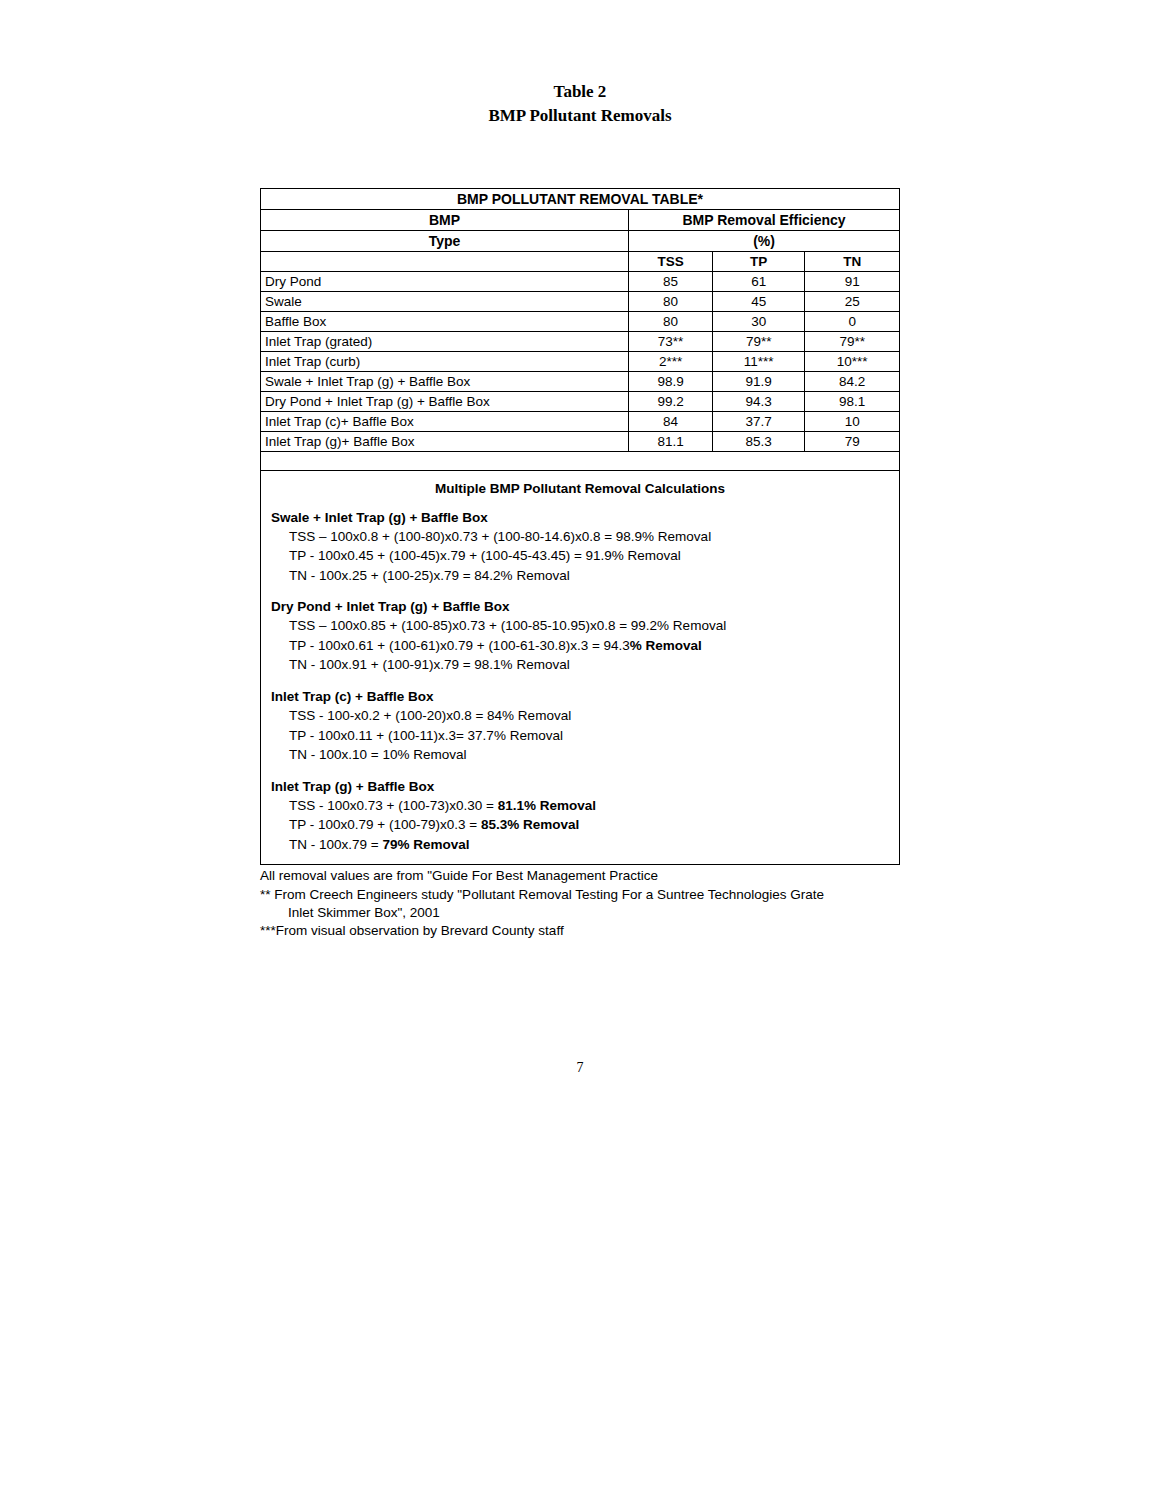Table 2
BMP Pollutant Removals
| BMP POLLUTANT REMOVAL TABLE* |
| BMP | BMP Removal Efficiency |
| Type | (%) |
| | TSS | TP | TN |
| Dry Pond | 85 | 61 | 91 |
| Swale | 80 | 45 | 25 |
| Baffle Box | 80 | 30 | 0 |
| Inlet Trap (grated) | 73** | 79** | 79** |
| Inlet Trap (curb) | 2*** | 11*** | 10*** |
| Swale + Inlet Trap (g) + Baffle Box | 98.9 | 91.9 | 84.2 |
| Dry Pond + Inlet Trap (g) + Baffle Box | 99.2 | 94.3 | 98.1 |
| Inlet Trap (c)+ Baffle Box | 84 | 37.7 | 10 |
| Inlet Trap (g)+ Baffle Box | 81.1 | 85.3 | 79 |
Multiple BMP Pollutant Removal Calculations
Swale + Inlet Trap (g) + Baffle Box
TSS – 100x0.8 + (100-80)x0.73 + (100-80-14.6)x0.8 = 98.9% Removal
TP - 100x0.45 + (100-45)x.79 + (100-45-43.45) = 91.9% Removal
TN - 100x.25 + (100-25)x.79 = 84.2% Removal
Dry Pond + Inlet Trap (g) + Baffle Box
TSS – 100x0.85 + (100-85)x0.73 + (100-85-10.95)x0.8 = 99.2% Removal
TP - 100x0.61 + (100-61)x0.79 + (100-61-30.8)x.3 = 94.3% Removal
TN - 100x.91 + (100-91)x.79 = 98.1% Removal
Inlet Trap (c) + Baffle Box
TSS - 100-x0.2 + (100-20)x0.8 = 84% Removal
TP - 100x0.11 + (100-11)x.3= 37.7% Removal
TN - 100x.10 = 10% Removal
Inlet Trap (g) + Baffle Box
TSS - 100x0.73 + (100-73)x0.30 = 81.1% Removal
TP - 100x0.79 + (100-79)x0.3 = 85.3% Removal
TN - 100x.79 = 79% Removal
All removal values are from "Guide For Best Management Practice
** From Creech Engineers study "Pollutant Removal Testing For a Suntree Technologies Grate Inlet Skimmer Box", 2001
***From visual observation by Brevard County staff
7